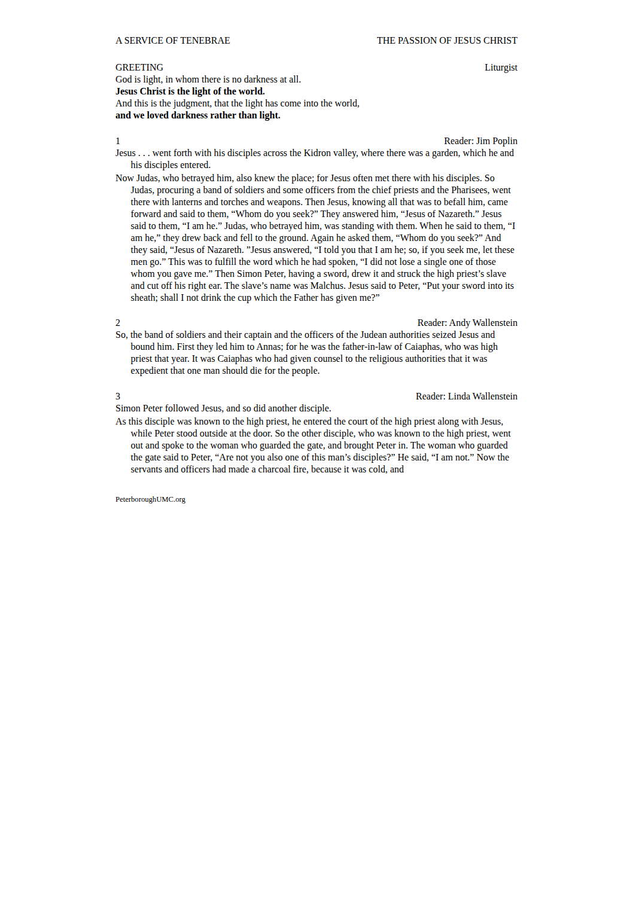A SERVICE OF TENEBRAE THE PASSION OF JESUS CHRIST
GREETING Liturgist
God is light, in whom there is no darkness at all.
Jesus Christ is the light of the world.
And this is the judgment, that the light has come into the world,
and we loved darkness rather than light.
1 Reader: Jim Poplin
Jesus . . . went forth with his disciples across the Kidron valley, where there was a garden, which he and his disciples entered.
Now Judas, who betrayed him, also knew the place; for Jesus often met there with his disciples. So Judas, procuring a band of soldiers and some officers from the chief priests and the Pharisees, went there with lanterns and torches and weapons. Then Jesus, knowing all that was to befall him, came forward and said to them, “Whom do you seek?” They answered him, “Jesus of Nazareth.” Jesus said to them, “I am he.” Judas, who betrayed him, was standing with them. When he said to them, “I am he,” they drew back and fell to the ground. Again he asked them, “Whom do you seek?” And they said, “Jesus of Nazareth. ”Jesus answered, “I told you that I am he; so, if you seek me, let these men go.” This was to fulfill the word which he had spoken, “I did not lose a single one of those whom you gave me.” Then Simon Peter, having a sword, drew it and struck the high priest’s slave and cut off his right ear. The slave’s name was Malchus. Jesus said to Peter, “Put your sword into its sheath; shall I not drink the cup which the Father has given me?”
2 Reader: Andy Wallenstein
So, the band of soldiers and their captain and the officers of the Judean authorities seized Jesus and bound him. First they led him to Annas; for he was the father-in-law of Caiaphas, who was high priest that year. It was Caiaphas who had given counsel to the religious authorities that it was expedient that one man should die for the people.
3 Reader: Linda Wallenstein
Simon Peter followed Jesus, and so did another disciple.
As this disciple was known to the high priest, he entered the court of the high priest along with Jesus, while Peter stood outside at the door. So the other disciple, who was known to the high priest, went out and spoke to the woman who guarded the gate, and brought Peter in. The woman who guarded the gate said to Peter, “Are not you also one of this man’s disciples?” He said, “I am not.” Now the servants and officers had made a charcoal fire, because it was cold, and
PeterboroughUMC.org